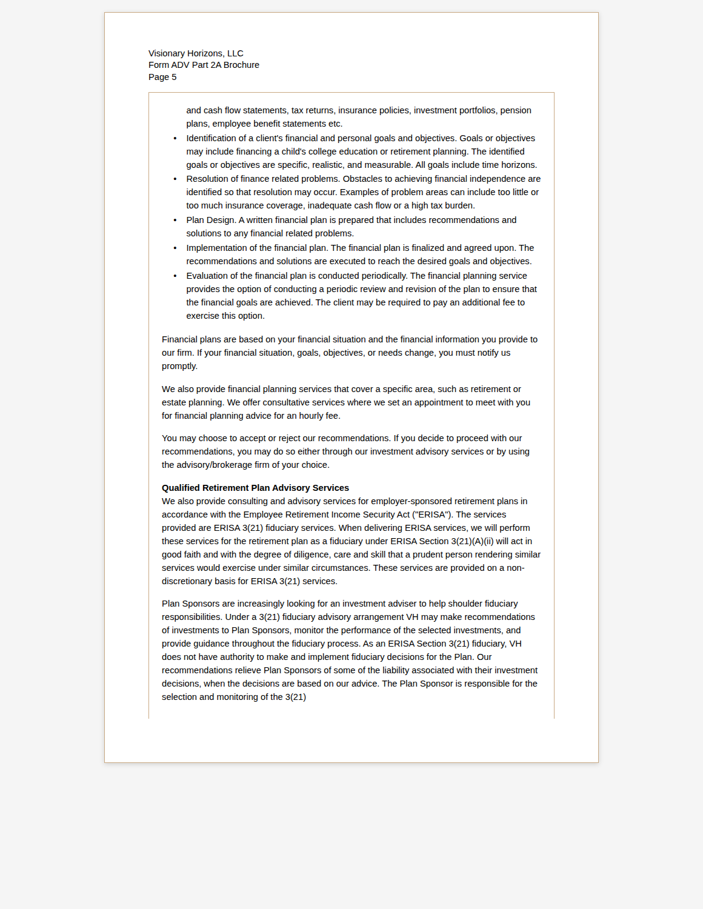Visionary Horizons, LLC
Form ADV Part 2A Brochure
Page 5
and cash flow statements, tax returns, insurance policies, investment portfolios, pension plans, employee benefit statements etc.
Identification of a client's financial and personal goals and objectives. Goals or objectives may include financing a child's college education or retirement planning. The identified goals or objectives are specific, realistic, and measurable. All goals include time horizons.
Resolution of finance related problems. Obstacles to achieving financial independence are identified so that resolution may occur. Examples of problem areas can include too little or too much insurance coverage, inadequate cash flow or a high tax burden.
Plan Design. A written financial plan is prepared that includes recommendations and solutions to any financial related problems.
Implementation of the financial plan. The financial plan is finalized and agreed upon. The recommendations and solutions are executed to reach the desired goals and objectives.
Evaluation of the financial plan is conducted periodically. The financial planning service provides the option of conducting a periodic review and revision of the plan to ensure that the financial goals are achieved. The client may be required to pay an additional fee to exercise this option.
Financial plans are based on your financial situation and the financial information you provide to our firm. If your financial situation, goals, objectives, or needs change, you must notify us promptly.
We also provide financial planning services that cover a specific area, such as retirement or estate planning. We offer consultative services where we set an appointment to meet with you for financial planning advice for an hourly fee.
You may choose to accept or reject our recommendations. If you decide to proceed with our recommendations, you may do so either through our investment advisory services or by using the advisory/brokerage firm of your choice.
Qualified Retirement Plan Advisory Services
We also provide consulting and advisory services for employer-sponsored retirement plans in accordance with the Employee Retirement Income Security Act ("ERISA"). The services provided are ERISA 3(21) fiduciary services. When delivering ERISA services, we will perform these services for the retirement plan as a fiduciary under ERISA Section 3(21)(A)(ii) will act in good faith and with the degree of diligence, care and skill that a prudent person rendering similar services would exercise under similar circumstances. These services are provided on a non-discretionary basis for ERISA 3(21) services.
Plan Sponsors are increasingly looking for an investment adviser to help shoulder fiduciary responsibilities. Under a 3(21) fiduciary advisory arrangement VH may make recommendations of investments to Plan Sponsors, monitor the performance of the selected investments, and provide guidance throughout the fiduciary process. As an ERISA Section 3(21) fiduciary, VH does not have authority to make and implement fiduciary decisions for the Plan. Our recommendations relieve Plan Sponsors of some of the liability associated with their investment decisions, when the decisions are based on our advice. The Plan Sponsor is responsible for the selection and monitoring of the 3(21)